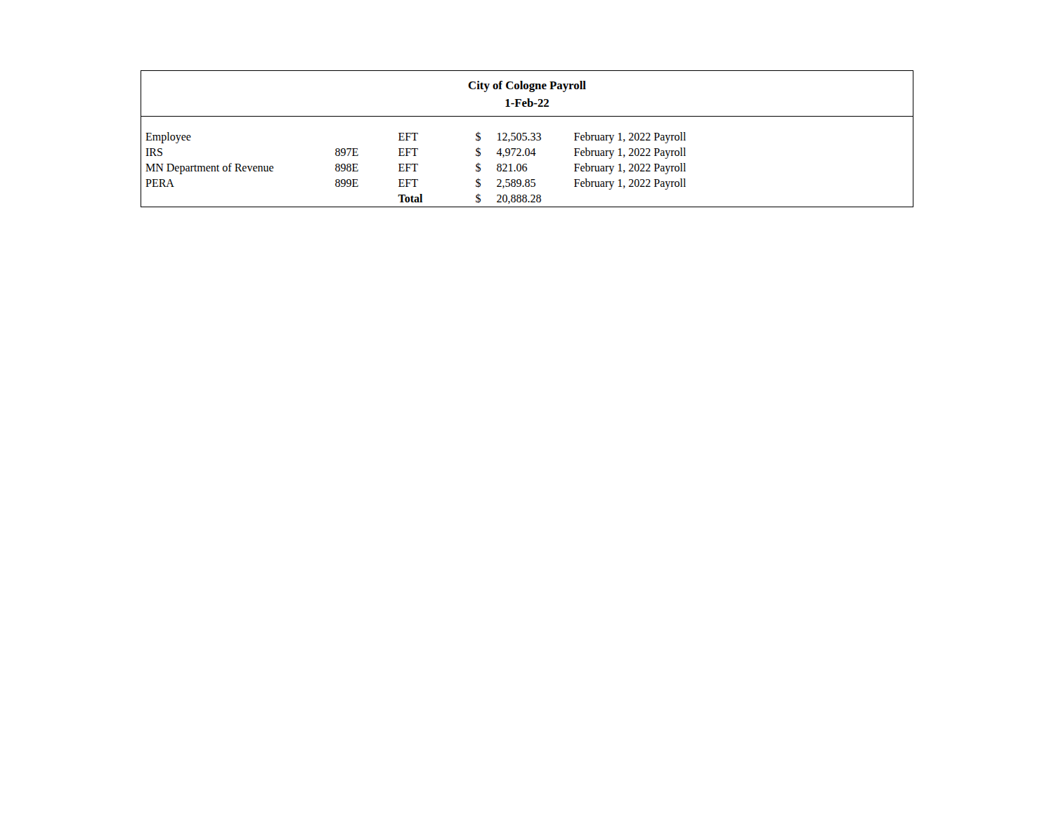City of Cologne Payroll 1-Feb-22
| Employee | | EFT | $ | 12,505.33 | February 1, 2022 Payroll |
| IRS | 897E | EFT | $ | 4,972.04 | February 1, 2022 Payroll |
| MN Department of Revenue | 898E | EFT | $ | 821.06 | February 1, 2022 Payroll |
| PERA | 899E | EFT | $ | 2,589.85 | February 1, 2022 Payroll |
| | | Total | $ | 20,888.28 | |